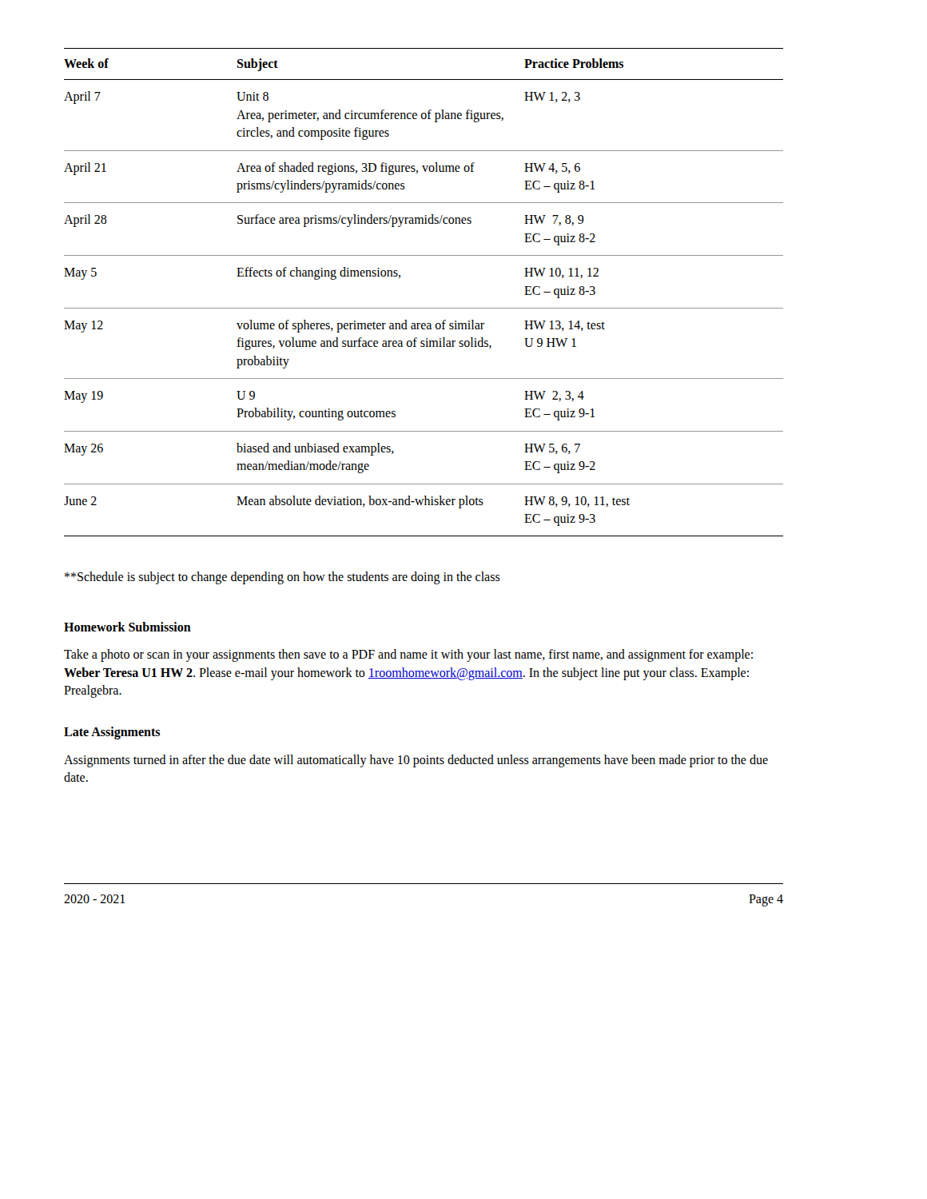| Week of | Subject | Practice Problems |
| --- | --- | --- |
| April 7 | Unit 8 Area, perimeter, and circumference of plane figures, circles, and composite figures | HW 1, 2, 3 |
| April 21 | Area of shaded regions, 3D figures, volume of prisms/cylinders/pyramids/cones | HW 4, 5, 6 EC – quiz 8-1 |
| April 28 | Surface area prisms/cylinders/pyramids/cones | HW 7, 8, 9 EC – quiz 8-2 |
| May 5 | Effects of changing dimensions, | HW 10, 11, 12 EC – quiz 8-3 |
| May 12 | volume of spheres, perimeter and area of similar figures, volume and surface area of similar solids, probabiity | HW 13, 14, test U 9 HW 1 |
| May 19 | U 9 Probability, counting outcomes | HW 2, 3, 4 EC – quiz 9-1 |
| May 26 | biased and unbiased examples, mean/median/mode/range | HW 5, 6, 7 EC – quiz 9-2 |
| June 2 | Mean absolute deviation, box-and-whisker plots | HW 8, 9, 10, 11, test EC – quiz 9-3 |
**Schedule is subject to change depending on how the students are doing in the class
Homework Submission
Take a photo or scan in your assignments then save to a PDF and name it with your last name, first name, and assignment for example: Weber Teresa U1 HW 2. Please e-mail your homework to 1roomhomework@gmail.com. In the subject line put your class. Example: Prealgebra.
Late Assignments
Assignments turned in after the due date will automatically have 10 points deducted unless arrangements have been made prior to the due date.
2020 - 2021 Page 4